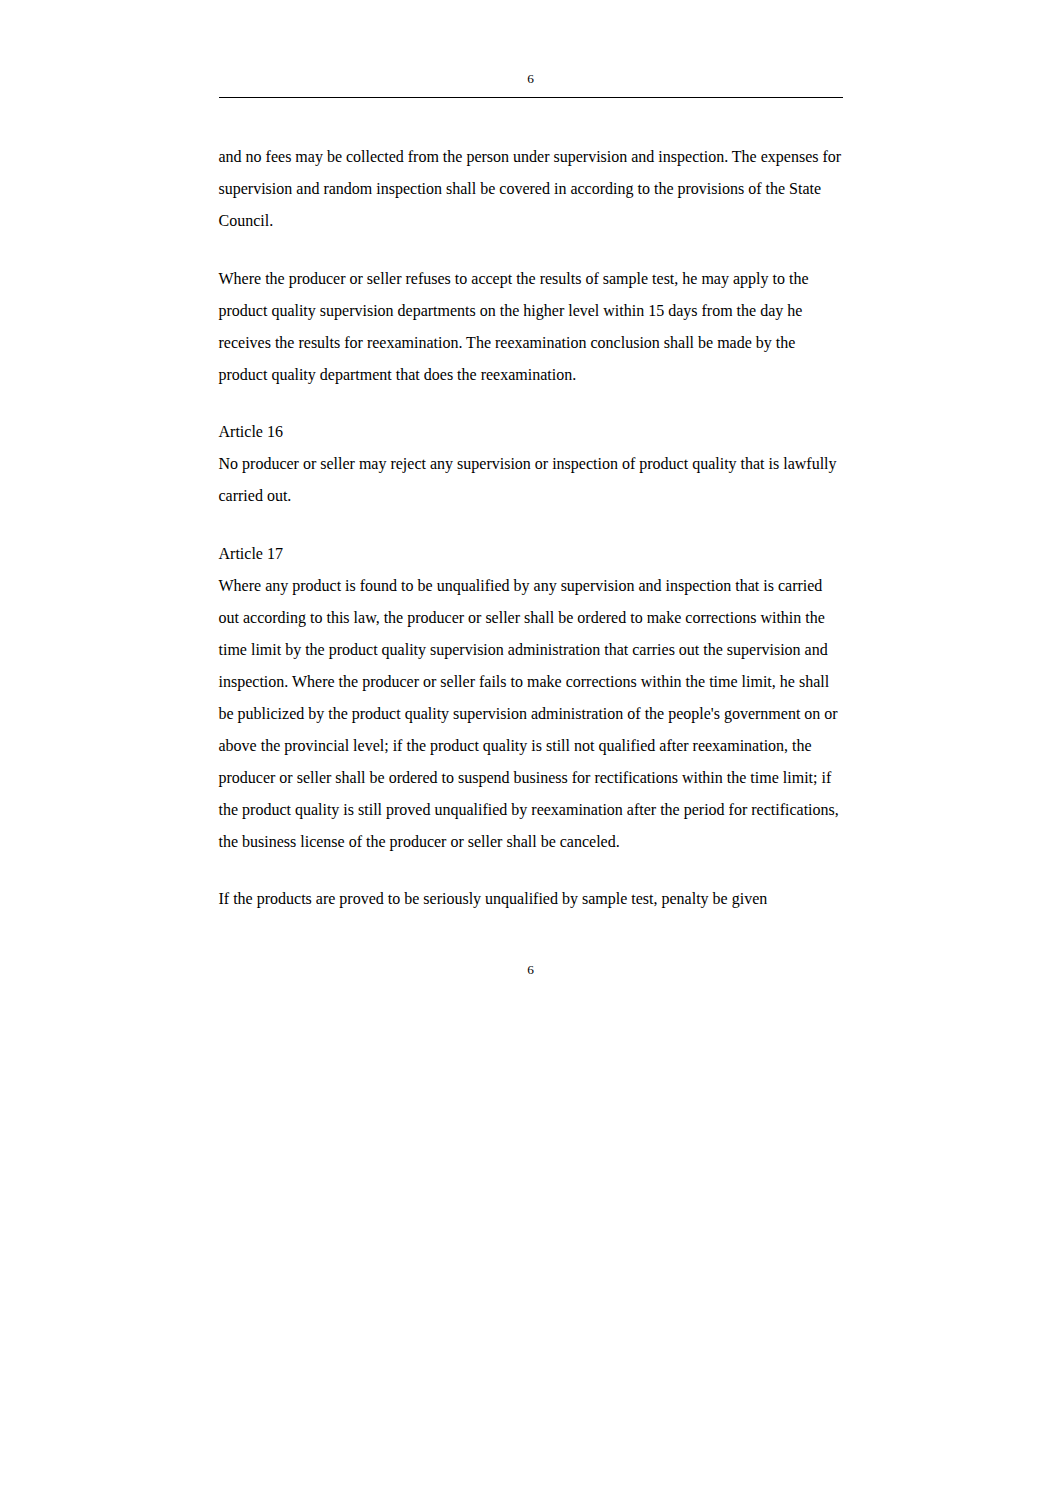6
and no fees may be collected from the person under supervision and inspection. The expenses for supervision and random inspection shall be covered in according to the provisions of the State Council.
Where the producer or seller refuses to accept the results of sample test, he may apply to the product quality supervision departments on the higher level within 15 days from the day he receives the results for reexamination. The reexamination conclusion shall be made by the product quality department that does the reexamination.
Article 16
No producer or seller may reject any supervision or inspection of product quality that is lawfully carried out.
Article 17
Where any product is found to be unqualified by any supervision and inspection that is carried out according to this law, the producer or seller shall be ordered to make corrections within the time limit by the product quality supervision administration that carries out the supervision and inspection. Where the producer or seller fails to make corrections within the time limit, he shall be publicized by the product quality supervision administration of the people's government on or above the provincial level; if the product quality is still not qualified after reexamination, the producer or seller shall be ordered to suspend business for rectifications within the time limit; if the product quality is still proved unqualified by reexamination after the period for rectifications, the business license of the producer or seller shall be canceled.
If the products are proved to be seriously unqualified by sample test, penalty be given
6